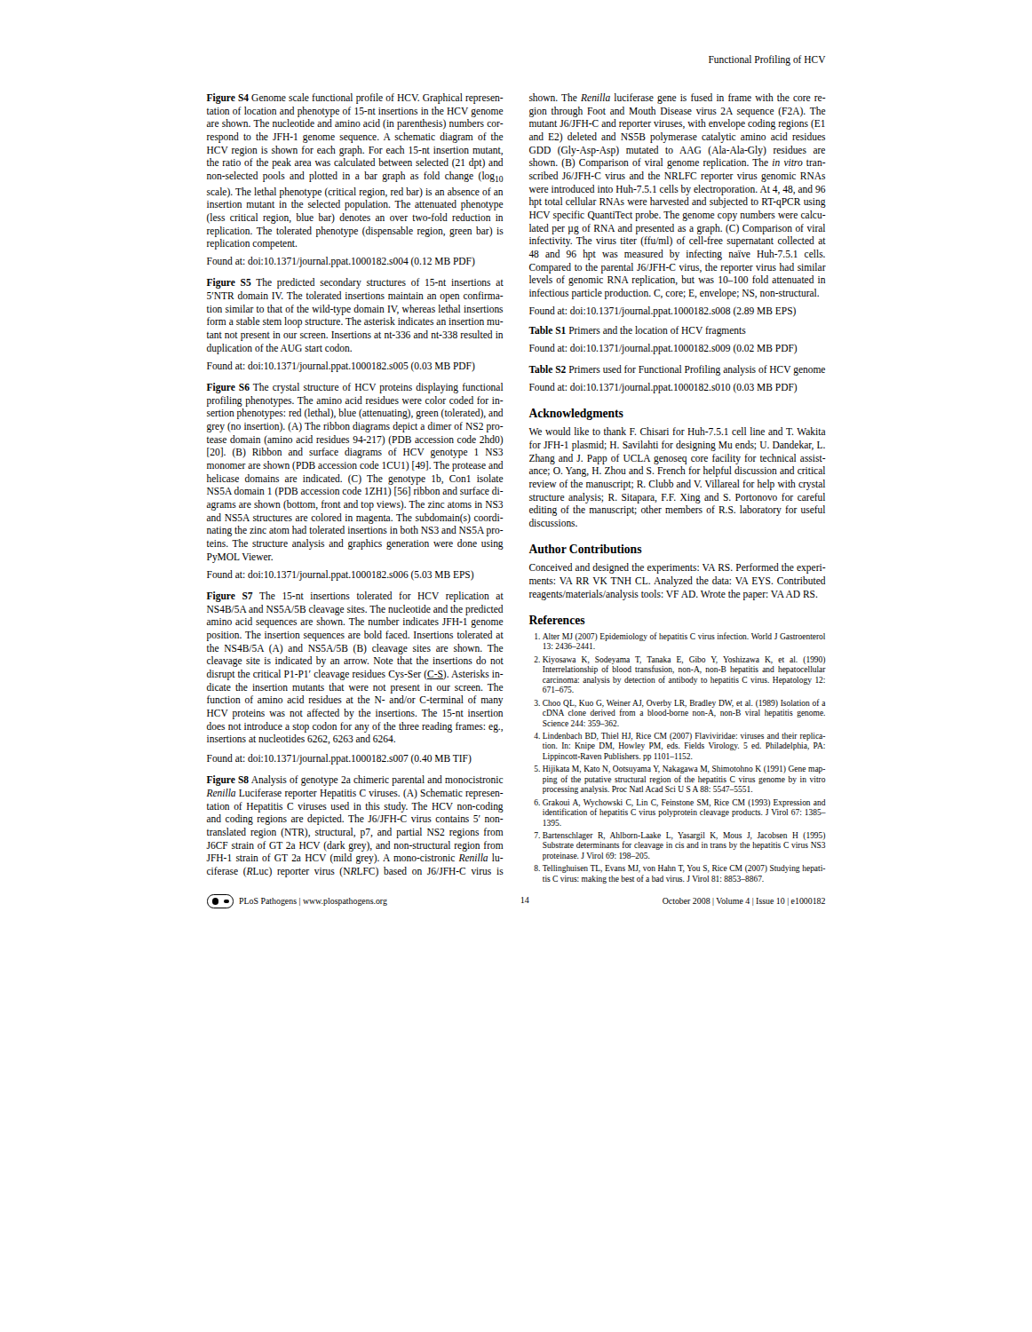Functional Profiling of HCV
Figure S4 Genome scale functional profile of HCV. Graphical representation of location and phenotype of 15-nt insertions in the HCV genome are shown. The nucleotide and amino acid (in parenthesis) numbers correspond to the JFH-1 genome sequence. A schematic diagram of the HCV region is shown for each graph. For each 15-nt insertion mutant, the ratio of the peak area was calculated between selected (21 dpt) and non-selected pools and plotted in a bar graph as fold change (log10 scale). The lethal phenotype (critical region, red bar) is an absence of an insertion mutant in the selected population. The attenuated phenotype (less critical region, blue bar) denotes an over two-fold reduction in replication. The tolerated phenotype (dispensable region, green bar) is replication competent.
Found at: doi:10.1371/journal.ppat.1000182.s004 (0.12 MB PDF)
Figure S5 The predicted secondary structures of 15-nt insertions at 5′NTR domain IV. The tolerated insertions maintain an open confirmation similar to that of the wild-type domain IV, whereas lethal insertions form a stable stem loop structure. The asterisk indicates an insertion mutant not present in our screen. Insertions at nt-336 and nt-338 resulted in duplication of the AUG start codon.
Found at: doi:10.1371/journal.ppat.1000182.s005 (0.03 MB PDF)
Figure S6 The crystal structure of HCV proteins displaying functional profiling phenotypes. The amino acid residues were color coded for insertion phenotypes: red (lethal), blue (attenuating), green (tolerated), and grey (no insertion). (A) The ribbon diagrams depict a dimer of NS2 protease domain (amino acid residues 94-217) (PDB accession code 2hd0) [20]. (B) Ribbon and surface diagrams of HCV genotype 1 NS3 monomer are shown (PDB accession code 1CU1) [49]. The protease and helicase domains are indicated. (C) The genotype 1b, Con1 isolate NS5A domain 1 (PDB accession code 1ZH1) [56] ribbon and surface diagrams are shown (bottom, front and top views). The zinc atoms in NS3 and NS5A structures are colored in magenta. The subdomain(s) coordinating the zinc atom had tolerated insertions in both NS3 and NS5A proteins. The structure analysis and graphics generation were done using PyMOL Viewer.
Found at: doi:10.1371/journal.ppat.1000182.s006 (5.03 MB EPS)
Figure S7 The 15-nt insertions tolerated for HCV replication at NS4B/5A and NS5A/5B cleavage sites. The nucleotide and the predicted amino acid sequences are shown. The number indicates JFH-1 genome position. The insertion sequences are bold faced. Insertions tolerated at the NS4B/5A (A) and NS5A/5B (B) cleavage sites are shown. The cleavage site is indicated by an arrow. Note that the insertions do not disrupt the critical P1-P1′ cleavage residues Cys-Ser (C-S). Asterisks indicate the insertion mutants that were not present in our screen. The function of amino acid residues at the N- and/or C-terminal of many HCV proteins was not affected by the insertions. The 15-nt insertion does not introduce a stop codon for any of the three reading frames: eg., insertions at nucleotides 6262, 6263 and 6264.
Found at: doi:10.1371/journal.ppat.1000182.s007 (0.40 MB TIF)
Figure S8 Analysis of genotype 2a chimeric parental and monocistronic Renilla Luciferase reporter Hepatitis C viruses. (A) Schematic representation of Hepatitis C viruses used in this study. The HCV non-coding and coding regions are depicted. The J6/JFH-C virus contains 5′ nontranslated region (NTR), structural, p7, and partial NS2 regions from J6CF strain of GT 2a HCV (dark grey), and non-structural region from JFH-1 strain of GT 2a HCV (mild grey). A mono-cistronic Renilla luciferase (RLuc) reporter virus (NRLFC) based on J6/JFH-C virus is shown. The Renilla luciferase gene is fused in frame with the core region through Foot and Mouth Disease virus 2A sequence (F2A). The mutant J6/JFH-C and reporter viruses, with envelope coding regions (E1 and E2) deleted and NS5B polymerase catalytic amino acid residues GDD (Gly-Asp-Asp) mutated to AAG (Ala-Ala-Gly) residues are shown. (B) Comparison of viral genome replication. The in vitro transcribed J6/JFH-C virus and the NRLFC reporter virus genomic RNAs were introduced into Huh-7.5.1 cells by electroporation. At 4, 48, and 96 hpt total cellular RNAs were harvested and subjected to RT-qPCR using HCV specific QuantiTect probe. The genome copy numbers were calculated per µg of RNA and presented as a graph. (C) Comparison of viral infectivity. The virus titer (ffu/ml) of cell-free supernatant collected at 48 and 96 hpt was measured by infecting naïve Huh-7.5.1 cells. Compared to the parental J6/JFH-C virus, the reporter virus had similar levels of genomic RNA replication, but was 10–100 fold attenuated in infectious particle production. C, core; E, envelope; NS, non-structural.
Found at: doi:10.1371/journal.ppat.1000182.s008 (2.89 MB EPS)
Table S1 Primers and the location of HCV fragments
Found at: doi:10.1371/journal.ppat.1000182.s009 (0.02 MB PDF)
Table S2 Primers used for Functional Profiling analysis of HCV genome
Found at: doi:10.1371/journal.ppat.1000182.s010 (0.03 MB PDF)
Acknowledgments
We would like to thank F. Chisari for Huh-7.5.1 cell line and T. Wakita for JFH-1 plasmid; H. Savilahti for designing Mu ends; U. Dandekar, L. Zhang and J. Papp of UCLA genoseq core facility for technical assistance; O. Yang, H. Zhou and S. French for helpful discussion and critical review of the manuscript; R. Clubb and V. Villareal for help with crystal structure analysis; R. Sitapara, F.F. Xing and S. Portonovo for careful editing of the manuscript; other members of R.S. laboratory for useful discussions.
Author Contributions
Conceived and designed the experiments: VA RS. Performed the experiments: VA RR VK TNH CL. Analyzed the data: VA EYS. Contributed reagents/materials/analysis tools: VF AD. Wrote the paper: VA AD RS.
References
Alter MJ (2007) Epidemiology of hepatitis C virus infection. World J Gastroenterol 13: 2436–2441.
Kiyosawa K, Sodeyama T, Tanaka E, Gibo Y, Yoshizawa K, et al. (1990) Interrelationship of blood transfusion, non-A, non-B hepatitis and hepatocellular carcinoma: analysis by detection of antibody to hepatitis C virus. Hepatology 12: 671–675.
Choo QL, Kuo G, Weiner AJ, Overby LR, Bradley DW, et al. (1989) Isolation of a cDNA clone derived from a blood-borne non-A, non-B viral hepatitis genome. Science 244: 359–362.
Lindenbach BD, Thiel HJ, Rice CM (2007) Flaviviridae: viruses and their replication. In: Knipe DM, Howley PM, eds. Fields Virology. 5 ed. Philadelphia, PA: Lippincott-Raven Publishers. pp 1101–1152.
Hijikata M, Kato N, Ootsuyama Y, Nakagawa M, Shimotohno K (1991) Gene mapping of the putative structural region of the hepatitis C virus genome by in vitro processing analysis. Proc Natl Acad Sci U S A 88: 5547–5551.
Grakoui A, Wychowski C, Lin C, Feinstone SM, Rice CM (1993) Expression and identification of hepatitis C virus polyprotein cleavage products. J Virol 67: 1385–1395.
Bartenschlager R, Ahlborn-Laake L, Yasargil K, Mous J, Jacobsen H (1995) Substrate determinants for cleavage in cis and in trans by the hepatitis C virus NS3 proteinase. J Virol 69: 198–205.
Tellinghuisen TL, Evans MJ, von Hahn T, You S, Rice CM (2007) Studying hepatitis C virus: making the best of a bad virus. J Virol 81: 8853–8867.
PLoS Pathogens | www.plospathogens.org
14
October 2008 | Volume 4 | Issue 10 | e1000182